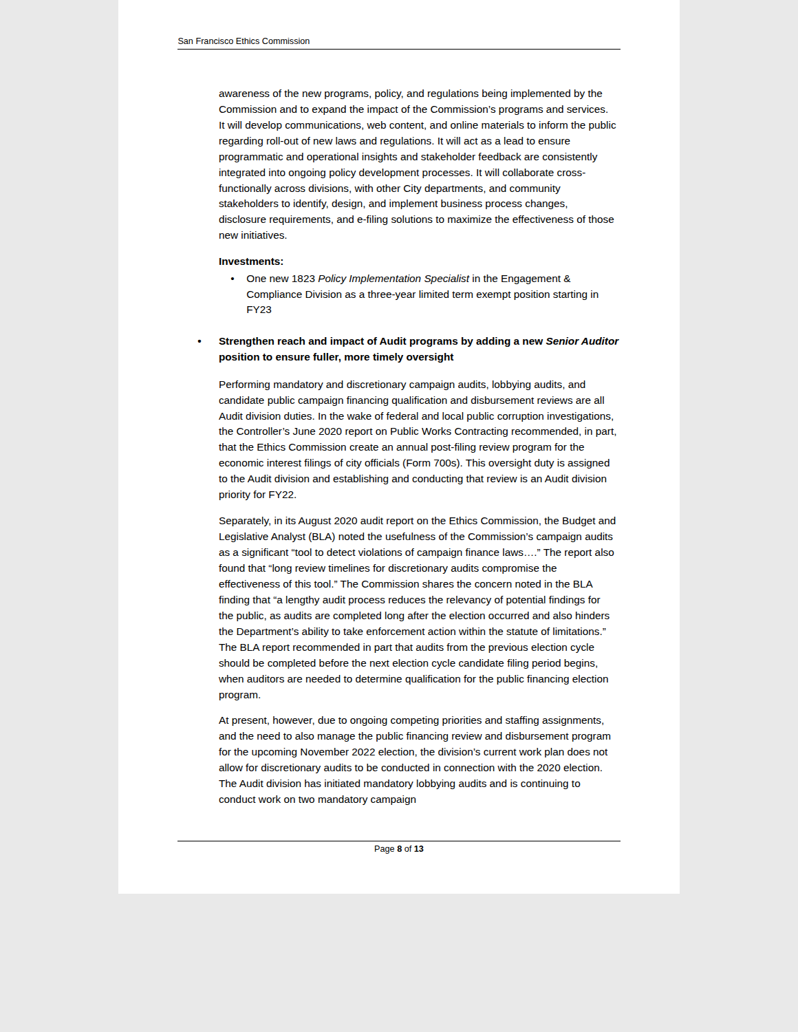San Francisco Ethics Commission
awareness of the new programs, policy, and regulations being implemented by the Commission and to expand the impact of the Commission’s programs and services. It will develop communications, web content, and online materials to inform the public regarding roll-out of new laws and regulations. It will act as a lead to ensure programmatic and operational insights and stakeholder feedback are consistently integrated into ongoing policy development processes. It will collaborate cross-functionally across divisions, with other City departments, and community stakeholders to identify, design, and implement business process changes, disclosure requirements, and e-filing solutions to maximize the effectiveness of those new initiatives.
Investments:
One new 1823 Policy Implementation Specialist in the Engagement & Compliance Division as a three-year limited term exempt position starting in FY23
Strengthen reach and impact of Audit programs by adding a new Senior Auditor position to ensure fuller, more timely oversight
Performing mandatory and discretionary campaign audits, lobbying audits, and candidate public campaign financing qualification and disbursement reviews are all Audit division duties. In the wake of federal and local public corruption investigations, the Controller’s June 2020 report on Public Works Contracting recommended, in part, that the Ethics Commission create an annual post-filing review program for the economic interest filings of city officials (Form 700s). This oversight duty is assigned to the Audit division and establishing and conducting that review is an Audit division priority for FY22.
Separately, in its August 2020 audit report on the Ethics Commission, the Budget and Legislative Analyst (BLA) noted the usefulness of the Commission’s campaign audits as a significant “tool to detect violations of campaign finance laws….” The report also found that “long review timelines for discretionary audits compromise the effectiveness of this tool.” The Commission shares the concern noted in the BLA finding that “a lengthy audit process reduces the relevancy of potential findings for the public, as audits are completed long after the election occurred and also hinders the Department’s ability to take enforcement action within the statute of limitations.” The BLA report recommended in part that audits from the previous election cycle should be completed before the next election cycle candidate filing period begins, when auditors are needed to determine qualification for the public financing election program.
At present, however, due to ongoing competing priorities and staffing assignments, and the need to also manage the public financing review and disbursement program for the upcoming November 2022 election, the division’s current work plan does not allow for discretionary audits to be conducted in connection with the 2020 election. The Audit division has initiated mandatory lobbying audits and is continuing to conduct work on two mandatory campaign
Page 8 of 13